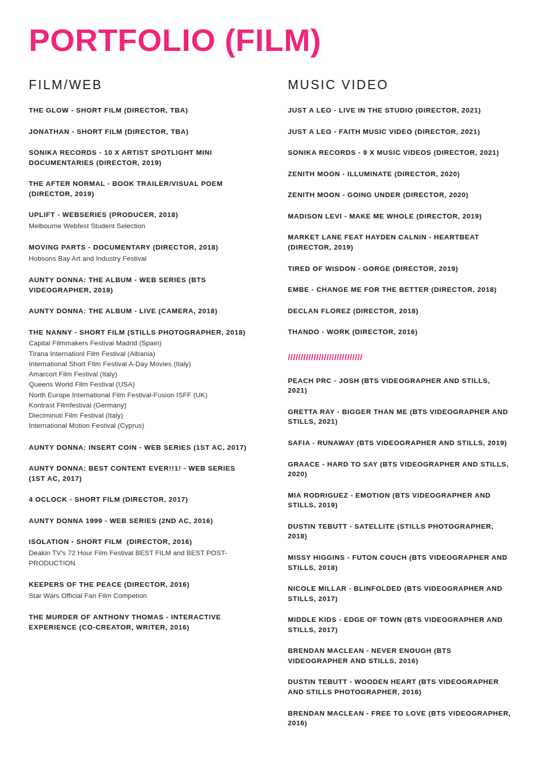PORTFOLIO (FILM)
FILM/WEB
THE GLOW - SHORT FILM (DIRECTOR, TBA)
JONATHAN - SHORT FILM (DIRECTOR, TBA)
SONIKA RECORDS - 10 X ARTIST SPOTLIGHT MINI DOCUMENTARIES (DIRECTOR, 2019)
THE AFTER NORMAL - BOOK TRAILER/VISUAL POEM (DIRECTOR, 2019)
UPLIFT - WEBSERIES (PRODUCER, 2018)
Melbourne Webfest Student Selection
MOVING PARTS - DOCUMENTARY (DIRECTOR, 2018)
Hobsons Bay Art and Industry Festival
AUNTY DONNA: THE ALBUM - WEB SERIES (BTS VIDEOGRAPHER, 2018)
AUNTY DONNA: THE ALBUM - LIVE (CAMERA, 2018)
THE NANNY - SHORT FILM (STILLS PHOTOGRAPHER, 2018)
Capital Filmmakers Festival Madrid (Spain) Tirana Internationl Film Festival (Albania) International Short FIlm Festival A-Day Movies (Italy) Amarcort Film Festival (Italy) Queens World Film Festival (USA) North Europe International Film Festival-Fusion ISFF (UK) Kontrast Filmfestival (Germany) Dieciminuti Film Festival (Italy) International Motion Festival (Cyprus)
AUNTY DONNA: INSERT COIN - WEB SERIES (1ST AC, 2017)
AUNTY DONNA: BEST CONTENT EVER!!1! - WEB SERIES (1ST AC, 2017)
4 OCLOCK - SHORT FILM (DIRECTOR, 2017)
AUNTY DONNA 1999 - WEB SERIES (2ND AC, 2016)
ISOLATION - SHORT FILM (DIRECTOR, 2016)
Deakin TV's 72 Hour Film Festival BEST FILM and BEST POST-PRODUCTION
KEEPERS OF THE PEACE (DIRECTOR, 2016)
Star Wars Official Fan Film Competion
THE MURDER OF ANTHONY THOMAS - INTERACTIVE EXPERIENCE (CO-CREATOR, WRITER, 2016)
MUSIC VIDEO
JUST A LEO - LIVE IN THE STUDIO (DIRECTOR, 2021)
JUST A LEO - FAITH MUSIC VIDEO (DIRECTOR, 2021)
SONIKA RECORDS - 9 X MUSIC VIDEOS (DIRECTOR, 2021)
ZENITH MOON - ILLUMINATE (DIRECTOR, 2020)
ZENITH MOON - GOING UNDER (DIRECTOR, 2020)
MADISON LEVI - MAKE ME WHOLE (DIRECTOR, 2019)
MARKET LANE FEAT HAYDEN CALNIN - HEARTBEAT (DIRECTOR, 2019)
TIRED OF WISDON - GORGE (DIRECTOR, 2019)
EMBE - CHANGE ME FOR THE BETTER (DIRECTOR, 2018)
DECLAN FLOREZ (DIRECTOR, 2018)
THANDO - WORK (DIRECTOR, 2016)
/////////////////////////////
PEACH PRC - JOSH (BTS VIDEOGRAPHER AND STILLS, 2021)
GRETTA RAY - BIGGER THAN ME (BTS VIDEOGRAPHER AND STILLS, 2021)
SAFIA - RUNAWAY (BTS VIDEOGRAPHER AND STILLS, 2019)
GRAACE - HARD TO SAY (BTS VIDEOGRAPHER AND STILLS, 2020)
MIA RODRIGUEZ - EMOTION (BTS VIDEOGRAPHER AND STILLS, 2019)
DUSTIN TEBUTT - SATELLITE (STILLS PHOTOGRAPHER, 2018)
MISSY HIGGINS - FUTON COUCH (BTS VIDEOGRAPHER AND STILLS, 2018)
NICOLE MILLAR - BLINFOLDED (BTS VIDEOGRAPHER AND STILLS, 2017)
MIDDLE KIDS - EDGE OF TOWN (BTS VIDEOGRAPHER AND STILLS, 2017)
BRENDAN MACLEAN - NEVER ENOUGH (BTS VIDEOGRAPHER AND STILLS, 2016)
DUSTIN TEBUTT - WOODEN HEART (BTS VIDEOGRAPHER AND STILLS PHOTOGRAPHER, 2016)
BRENDAN MACLEAN - FREE TO LOVE (BTS VIDEOGRAPHER, 2016)